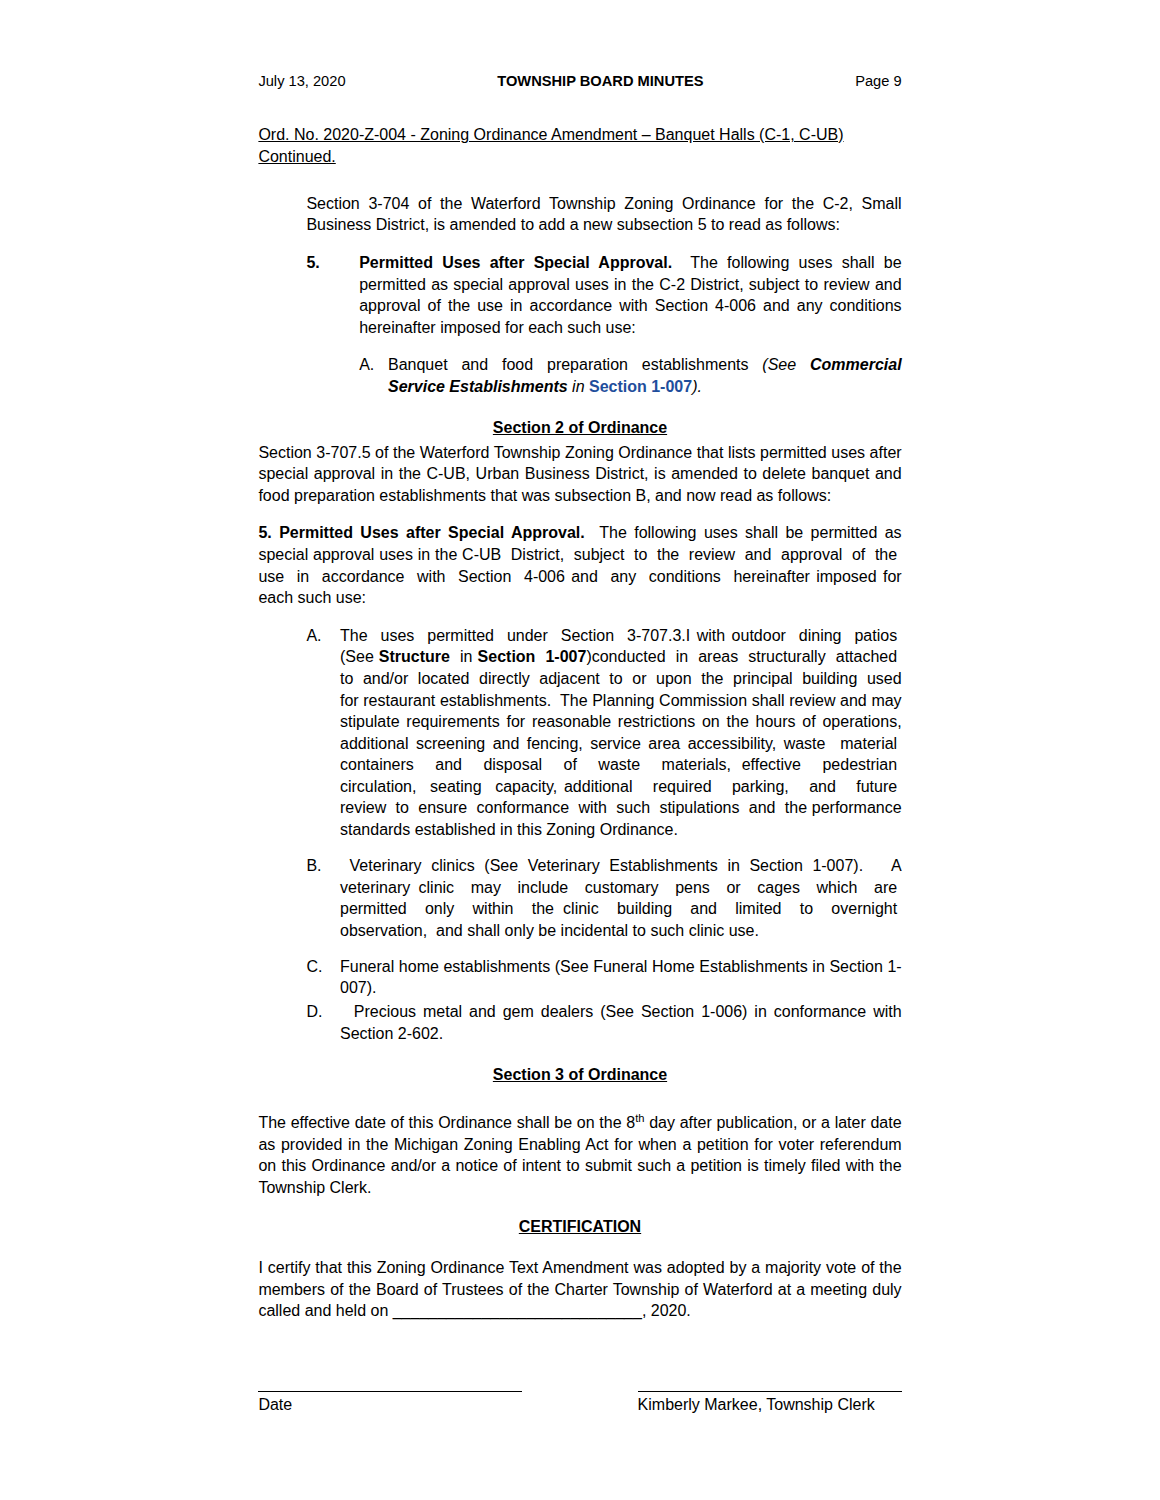July 13, 2020
TOWNSHIP BOARD MINUTES
Page 9
Ord. No. 2020-Z-004 - Zoning Ordinance Amendment – Banquet Halls (C-1, C-UB) Continued.
Section 3-704 of the Waterford Township Zoning Ordinance for the C-2, Small Business District, is amended to add a new subsection 5 to read as follows:
5.
Permitted Uses after Special Approval. The following uses shall be permitted as special approval uses in the C-2 District, subject to review and approval of the use in accordance with Section 4-006 and any conditions hereinafter imposed for each such use:
A.
Banquet and food preparation establishments (See Commercial Service Establishments in Section 1-007).
Section 2 of Ordinance
Section 3-707.5 of the Waterford Township Zoning Ordinance that lists permitted uses after special approval in the C-UB, Urban Business District, is amended to delete banquet and food preparation establishments that was subsection B, and now read as follows:
5. Permitted Uses after Special Approval. The following uses shall be permitted as special approval uses in the C-UB District, subject to the review and approval of the use in accordance with Section 4-006 and any conditions hereinafter imposed for each such use:
A.
The uses permitted under Section 3-707.3.I with outdoor dining patios (See Structure in Section 1-007)conducted in areas structurally attached to and/or located directly adjacent to or upon the principal building used for restaurant establishments. The Planning Commission shall review and may stipulate requirements for reasonable restrictions on the hours of operations, additional screening and fencing, service area accessibility, waste material containers and disposal of waste materials, effective pedestrian circulation, seating capacity, additional required parking, and future review to ensure conformance with such stipulations and the performance standards established in this Zoning Ordinance.
B.
Veterinary clinics (See Veterinary Establishments in Section 1-007). A veterinary clinic may include customary pens or cages which are permitted only within the clinic building and limited to overnight observation, and shall only be incidental to such clinic use.
C.
Funeral home establishments (See Funeral Home Establishments in Section 1-007).
D.
Precious metal and gem dealers (See Section 1-006) in conformance with Section 2-602.
Section 3 of Ordinance
The effective date of this Ordinance shall be on the 8th day after publication, or a later date as provided in the Michigan Zoning Enabling Act for when a petition for voter referendum on this Ordinance and/or a notice of intent to submit such a petition is timely filed with the Township Clerk.
CERTIFICATION
I certify that this Zoning Ordinance Text Amendment was adopted by a majority vote of the members of the Board of Trustees of the Charter Township of Waterford at a meeting duly called and held on ____________________________, 2020.
Date
Kimberly Markee, Township Clerk